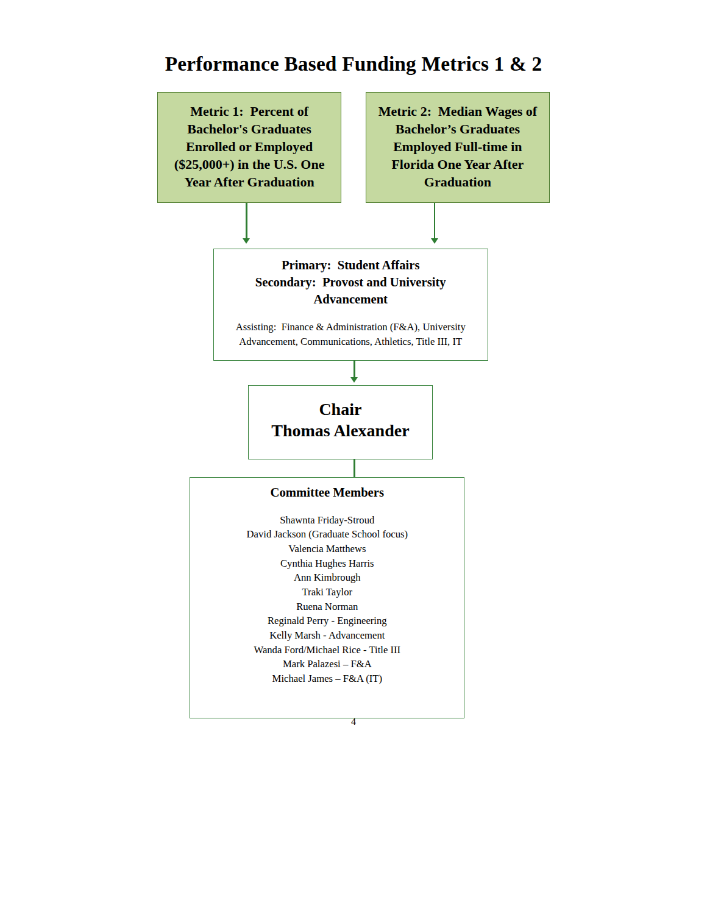Performance Based Funding Metrics 1 & 2
Metric 1: Percent of Bachelor's Graduates Enrolled or Employed ($25,000+) in the U.S. One Year After Graduation
Metric 2: Median Wages of Bachelor’s Graduates Employed Full-time in Florida One Year After Graduation
Primary: Student Affairs
Secondary: Provost and University Advancement
Assisting: Finance & Administration (F&A), University Advancement, Communications, Athletics, Title III, IT
Chair
Thomas Alexander
Committee Members
Shawnta Friday-Stroud
David Jackson (Graduate School focus)
Valencia Matthews
Cynthia Hughes Harris
Ann Kimbrough
Traki Taylor
Ruena Norman
Reginald Perry - Engineering
Kelly Marsh - Advancement
Wanda Ford/Michael Rice - Title III
Mark Palazesi – F&A
Michael James – F&A (IT)
4